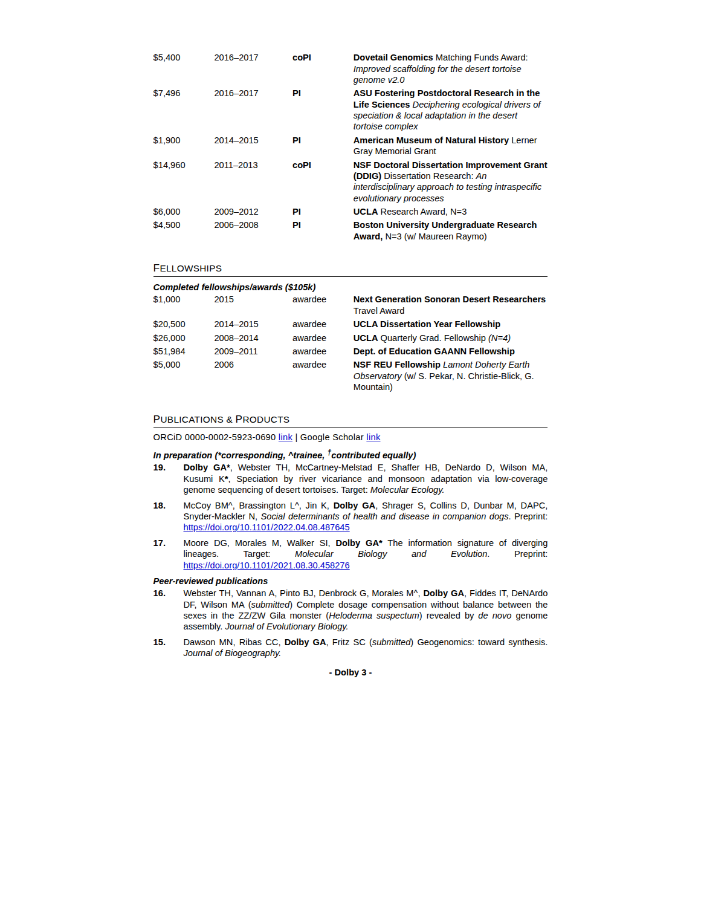| $5,400 | 2016–2017 | coPI | Dovetail Genomics Matching Funds Award: Improved scaffolding for the desert tortoise genome v2.0 |
| $7,496 | 2016–2017 | PI | ASU Fostering Postdoctoral Research in the Life Sciences Deciphering ecological drivers of speciation & local adaptation in the desert tortoise complex |
| $1,900 | 2014–2015 | PI | American Museum of Natural History Lerner Gray Memorial Grant |
| $14,960 | 2011–2013 | coPI | NSF Doctoral Dissertation Improvement Grant (DDIG) Dissertation Research: An interdisciplinary approach to testing intraspecific evolutionary processes |
| $6,000 | 2009–2012 | PI | UCLA Research Award, N=3 |
| $4,500 | 2006–2008 | PI | Boston University Undergraduate Research Award, N=3 (w/ Maureen Raymo) |
FELLOWSHIPS
Completed fellowships/awards ($105k)
| $1,000 | 2015 | awardee | Next Generation Sonoran Desert Researchers Travel Award |
| $20,500 | 2014–2015 | awardee | UCLA Dissertation Year Fellowship |
| $26,000 | 2008–2014 | awardee | UCLA Quarterly Grad. Fellowship (N=4) |
| $51,984 | 2009–2011 | awardee | Dept. of Education GAANN Fellowship |
| $5,000 | 2006 | awardee | NSF REU Fellowship Lamont Doherty Earth Observatory (w/ S. Pekar, N. Christie-Blick, G. Mountain) |
PUBLICATIONS & PRODUCTS
ORCiD 0000-0002-5923-0690 link | Google Scholar link
In preparation (*corresponding, ^trainee, †contributed equally)
19. Dolby GA*, Webster TH, McCartney-Melstad E, Shaffer HB, DeNardo D, Wilson MA, Kusumi K*, Speciation by river vicariance and monsoon adaptation via low-coverage genome sequencing of desert tortoises. Target: Molecular Ecology.
18. McCoy BM^, Brassington L^, Jin K, Dolby GA, Shrager S, Collins D, Dunbar M, DAPC, Snyder-Mackler N, Social determinants of health and disease in companion dogs. Preprint: https://doi.org/10.1101/2022.04.08.487645
17. Moore DG, Morales M, Walker SI, Dolby GA* The information signature of diverging lineages. Target: Molecular Biology and Evolution. Preprint: https://doi.org/10.1101/2021.08.30.458276
Peer-reviewed publications
16. Webster TH, Vannan A, Pinto BJ, Denbrock G, Morales M^, Dolby GA, Fiddes IT, DeNArdo DF, Wilson MA (submitted) Complete dosage compensation without balance between the sexes in the ZZ/ZW Gila monster (Heloderma suspectum) revealed by de novo genome assembly. Journal of Evolutionary Biology.
15. Dawson MN, Ribas CC, Dolby GA, Fritz SC (submitted) Geogenomics: toward synthesis. Journal of Biogeography.
- Dolby 3 -